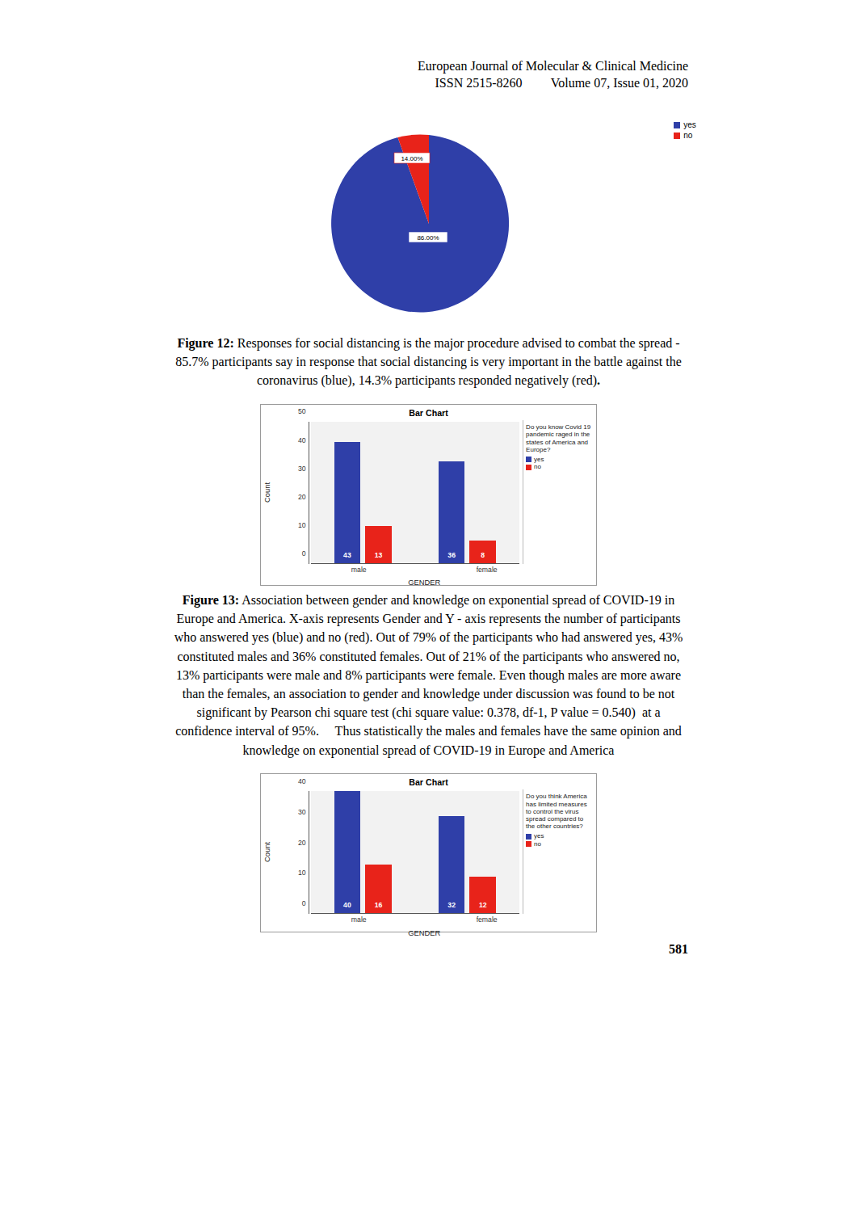European Journal of Molecular & Clinical Medicine ISSN 2515-8260 Volume 07, Issue 01, 2020
86.00% 14.00%
yes
no
Figure 12: Responses for social distancing is the major procedure advised to combat the spread - 85.7% participants say in response that social distancing is very important in the battle against the coronavirus (blue), 14.3% participants responded negatively (red).
Bar Chart
Count
0
10
20
30
40
50
43
13
36
8
Do you know Covid 19 pandemic raged in the states of America and Europe?
yes
no
male
female
GENDER
Figure 13: Association between gender and knowledge on exponential spread of COVID-19 in Europe and America. X-axis represents Gender and Y - axis represents the number of participants who answered yes (blue) and no (red). Out of 79% of the participants who had answered yes, 43% constituted males and 36% constituted females. Out of 21% of the participants who answered no, 13% participants were male and 8% participants were female. Even though males are more aware than the females, an association to gender and knowledge under discussion was found to be not significant by Pearson chi square test (chi square value: 0.378, df-1, P value = 0.540) at a confidence interval of 95%. Thus statistically the males and females have the same opinion and knowledge on exponential spread of COVID-19 in Europe and America
Bar Chart
Count
0
10
20
30
40
40
16
32
12
Do you think America has limited measures to control the virus spread compared to the other countries?
yes
no
male
female
GENDER
581